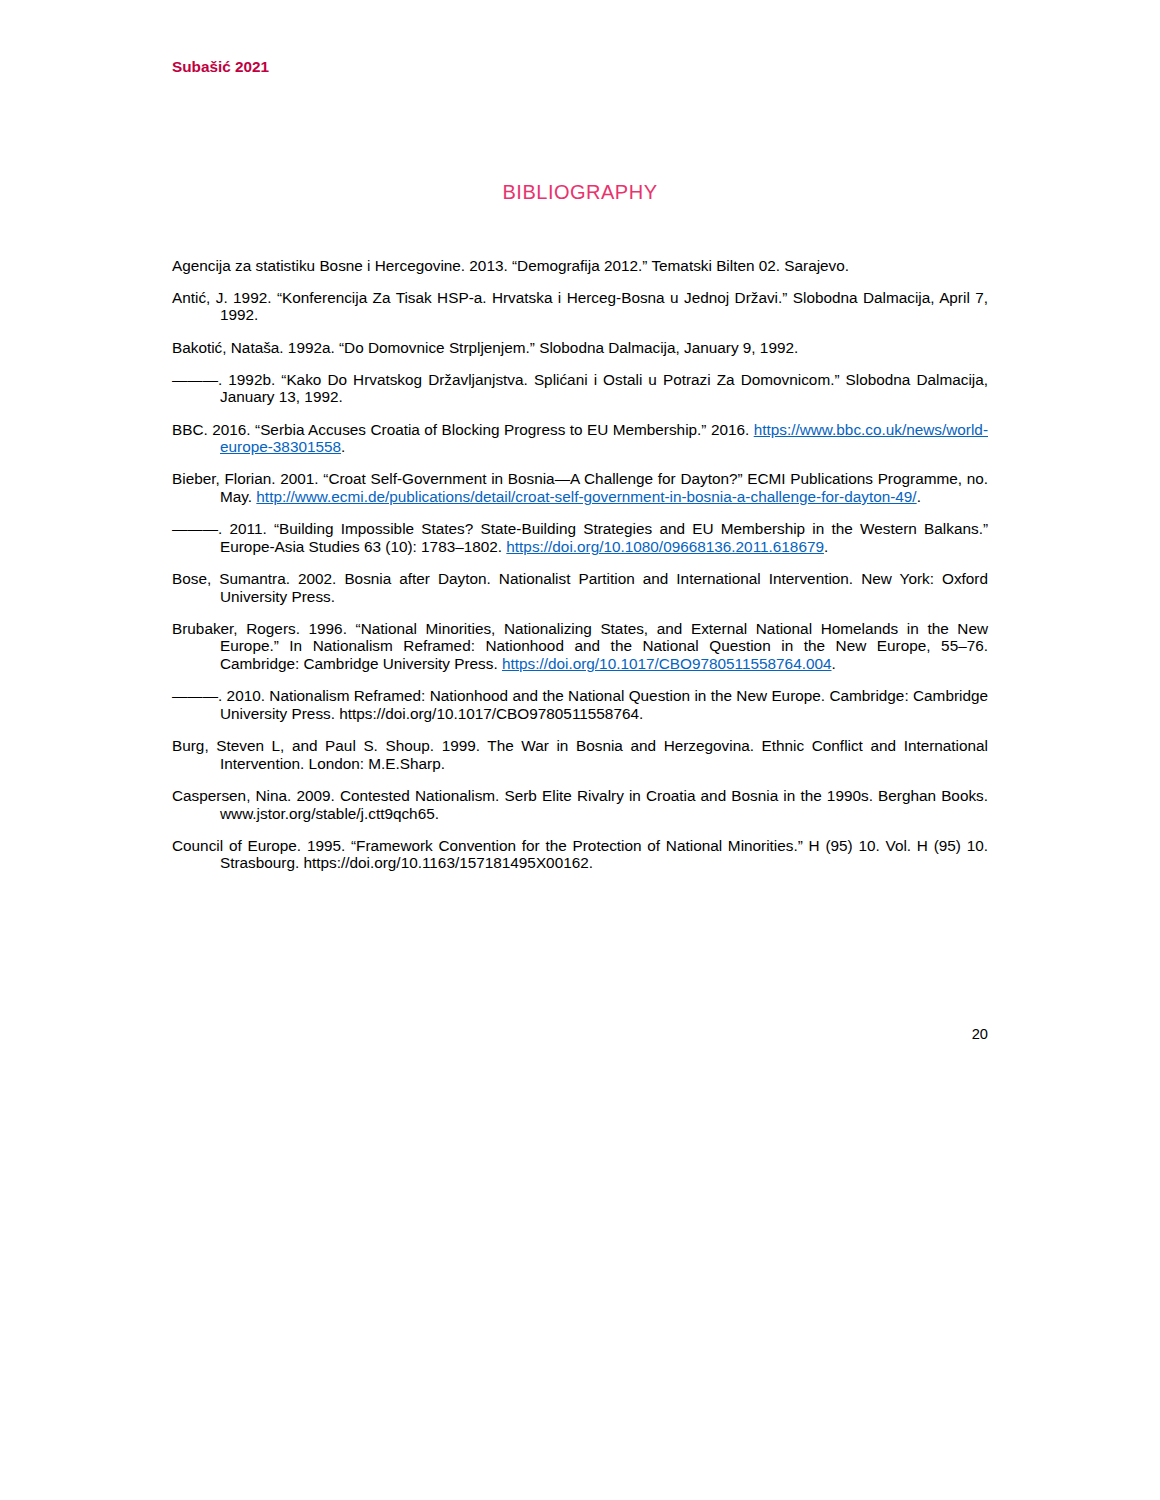Subašić 2021
BIBLIOGRAPHY
Agencija za statistiku Bosne i Hercegovine. 2013. “Demografija 2012.” Tematski Bilten 02. Sarajevo.
Antić, J. 1992. “Konferencija Za Tisak HSP-a. Hrvatska i Herceg-Bosna u Jednoj Državi.” Slobodna Dalmacija, April 7, 1992.
Bakotić, Nataša. 1992a. “Do Domovnice Strpljenjem.” Slobodna Dalmacija, January 9, 1992.
———. 1992b. “Kako Do Hrvatskog Državljanjstva. Splićani i Ostali u Potrazi Za Domovnicom.” Slobodna Dalmacija, January 13, 1992.
BBC. 2016. “Serbia Accuses Croatia of Blocking Progress to EU Membership.” 2016. https://www.bbc.co.uk/news/world-europe-38301558.
Bieber, Florian. 2001. “Croat Self-Government in Bosnia—A Challenge for Dayton?” ECMI Publications Programme, no. May. http://www.ecmi.de/publications/detail/croat-self-government-in-bosnia-a-challenge-for-dayton-49/.
———. 2011. “Building Impossible States? State-Building Strategies and EU Membership in the Western Balkans.” Europe-Asia Studies 63 (10): 1783–1802. https://doi.org/10.1080/09668136.2011.618679.
Bose, Sumantra. 2002. Bosnia after Dayton. Nationalist Partition and International Intervention. New York: Oxford University Press.
Brubaker, Rogers. 1996. “National Minorities, Nationalizing States, and External National Homelands in the New Europe.” In Nationalism Reframed: Nationhood and the National Question in the New Europe, 55–76. Cambridge: Cambridge University Press. https://doi.org/10.1017/CBO9780511558764.004.
———. 2010. Nationalism Reframed: Nationhood and the National Question in the New Europe. Cambridge: Cambridge University Press. https://doi.org/10.1017/CBO9780511558764.
Burg, Steven L, and Paul S. Shoup. 1999. The War in Bosnia and Herzegovina. Ethnic Conflict and International Intervention. London: M.E.Sharp.
Caspersen, Nina. 2009. Contested Nationalism. Serb Elite Rivalry in Croatia and Bosnia in the 1990s. Berghan Books. www.jstor.org/stable/j.ctt9qch65.
Council of Europe. 1995. “Framework Convention for the Protection of National Minorities.” H (95) 10. Vol. H (95) 10. Strasbourg. https://doi.org/10.1163/157181495X00162.
20